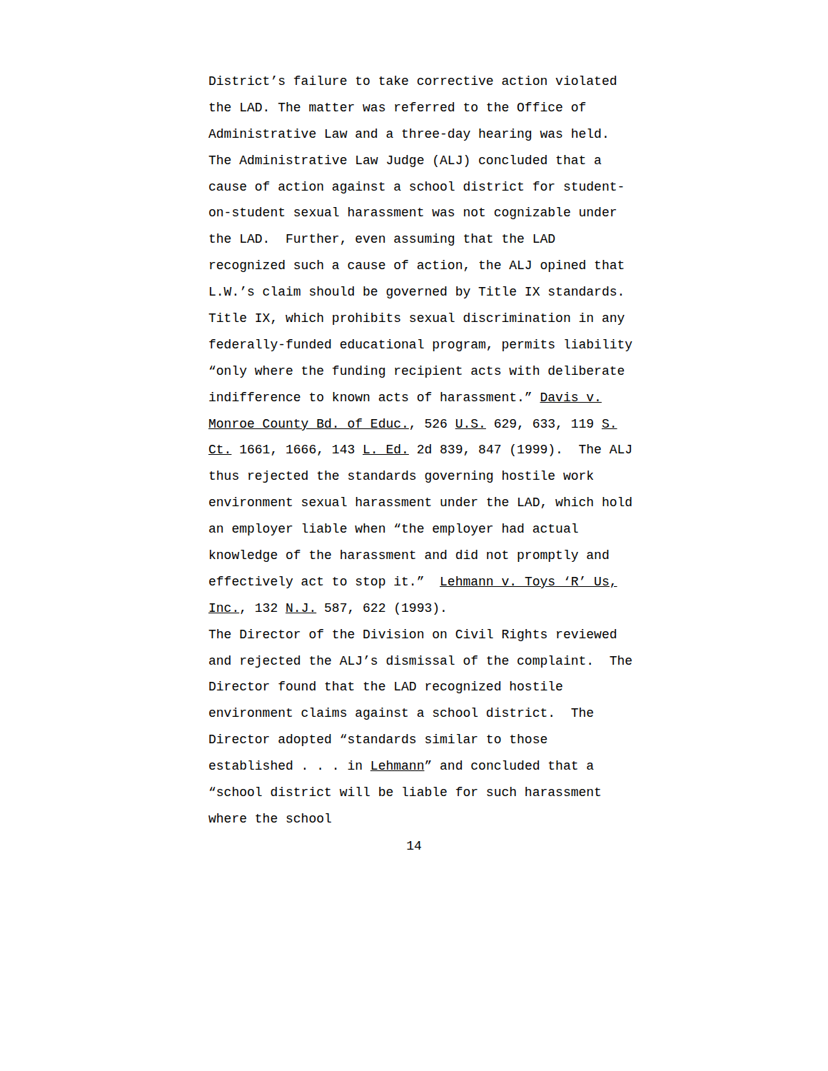District’s failure to take corrective action violated the LAD. The matter was referred to the Office of Administrative Law and a three-day hearing was held. The Administrative Law Judge (ALJ) concluded that a cause of action against a school district for student-on-student sexual harassment was not cognizable under the LAD. Further, even assuming that the LAD recognized such a cause of action, the ALJ opined that L.W.’s claim should be governed by Title IX standards. Title IX, which prohibits sexual discrimination in any federally-funded educational program, permits liability “only where the funding recipient acts with deliberate indifference to known acts of harassment.” Davis v. Monroe County Bd. of Educ., 526 U.S. 629, 633, 119 S. Ct. 1661, 1666, 143 L. Ed. 2d 839, 847 (1999). The ALJ thus rejected the standards governing hostile work environment sexual harassment under the LAD, which hold an employer liable when “the employer had actual knowledge of the harassment and did not promptly and effectively act to stop it.” Lehmann v. Toys ‘R’ Us, Inc., 132 N.J. 587, 622 (1993).
The Director of the Division on Civil Rights reviewed and rejected the ALJ’s dismissal of the complaint. The Director found that the LAD recognized hostile environment claims against a school district. The Director adopted “standards similar to those established . . . in Lehmann” and concluded that a “school district will be liable for such harassment where the school
14